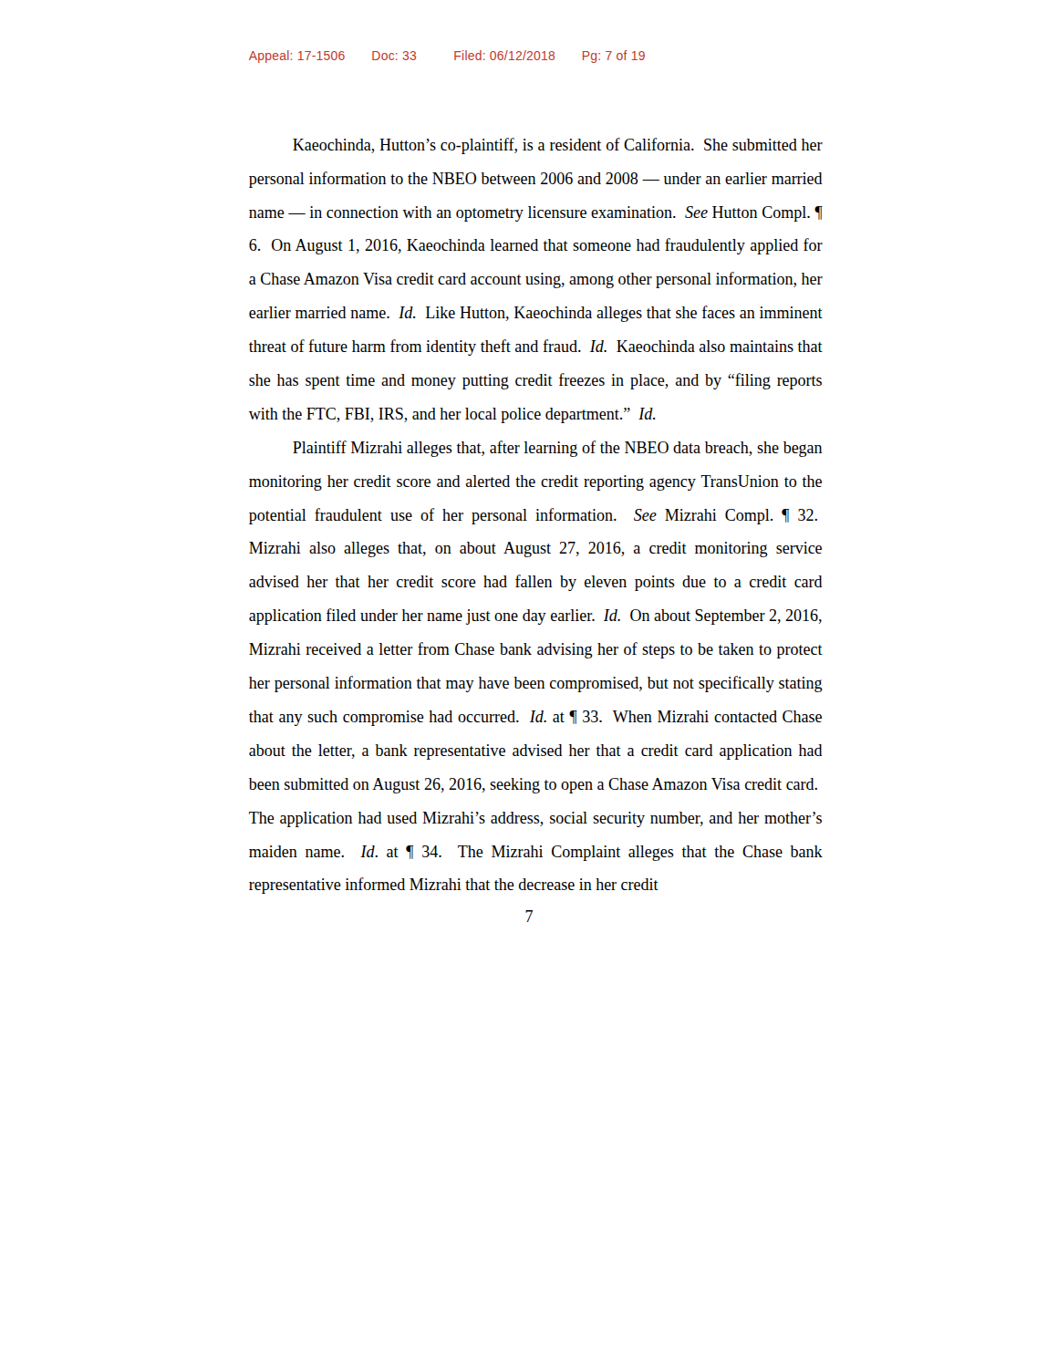Appeal: 17-1506 Doc: 33 Filed: 06/12/2018 Pg: 7 of 19
Kaeochinda, Hutton’s co-plaintiff, is a resident of California. She submitted her personal information to the NBEO between 2006 and 2008 — under an earlier married name — in connection with an optometry licensure examination. See Hutton Compl. ¶ 6. On August 1, 2016, Kaeochinda learned that someone had fraudulently applied for a Chase Amazon Visa credit card account using, among other personal information, her earlier married name. Id. Like Hutton, Kaeochinda alleges that she faces an imminent threat of future harm from identity theft and fraud. Id. Kaeochinda also maintains that she has spent time and money putting credit freezes in place, and by “filing reports with the FTC, FBI, IRS, and her local police department.” Id.
Plaintiff Mizrahi alleges that, after learning of the NBEO data breach, she began monitoring her credit score and alerted the credit reporting agency TransUnion to the potential fraudulent use of her personal information. See Mizrahi Compl. ¶ 32. Mizrahi also alleges that, on about August 27, 2016, a credit monitoring service advised her that her credit score had fallen by eleven points due to a credit card application filed under her name just one day earlier. Id. On about September 2, 2016, Mizrahi received a letter from Chase bank advising her of steps to be taken to protect her personal information that may have been compromised, but not specifically stating that any such compromise had occurred. Id. at ¶ 33. When Mizrahi contacted Chase about the letter, a bank representative advised her that a credit card application had been submitted on August 26, 2016, seeking to open a Chase Amazon Visa credit card. The application had used Mizrahi’s address, social security number, and her mother’s maiden name. Id. at ¶ 34. The Mizrahi Complaint alleges that the Chase bank representative informed Mizrahi that the decrease in her credit
7